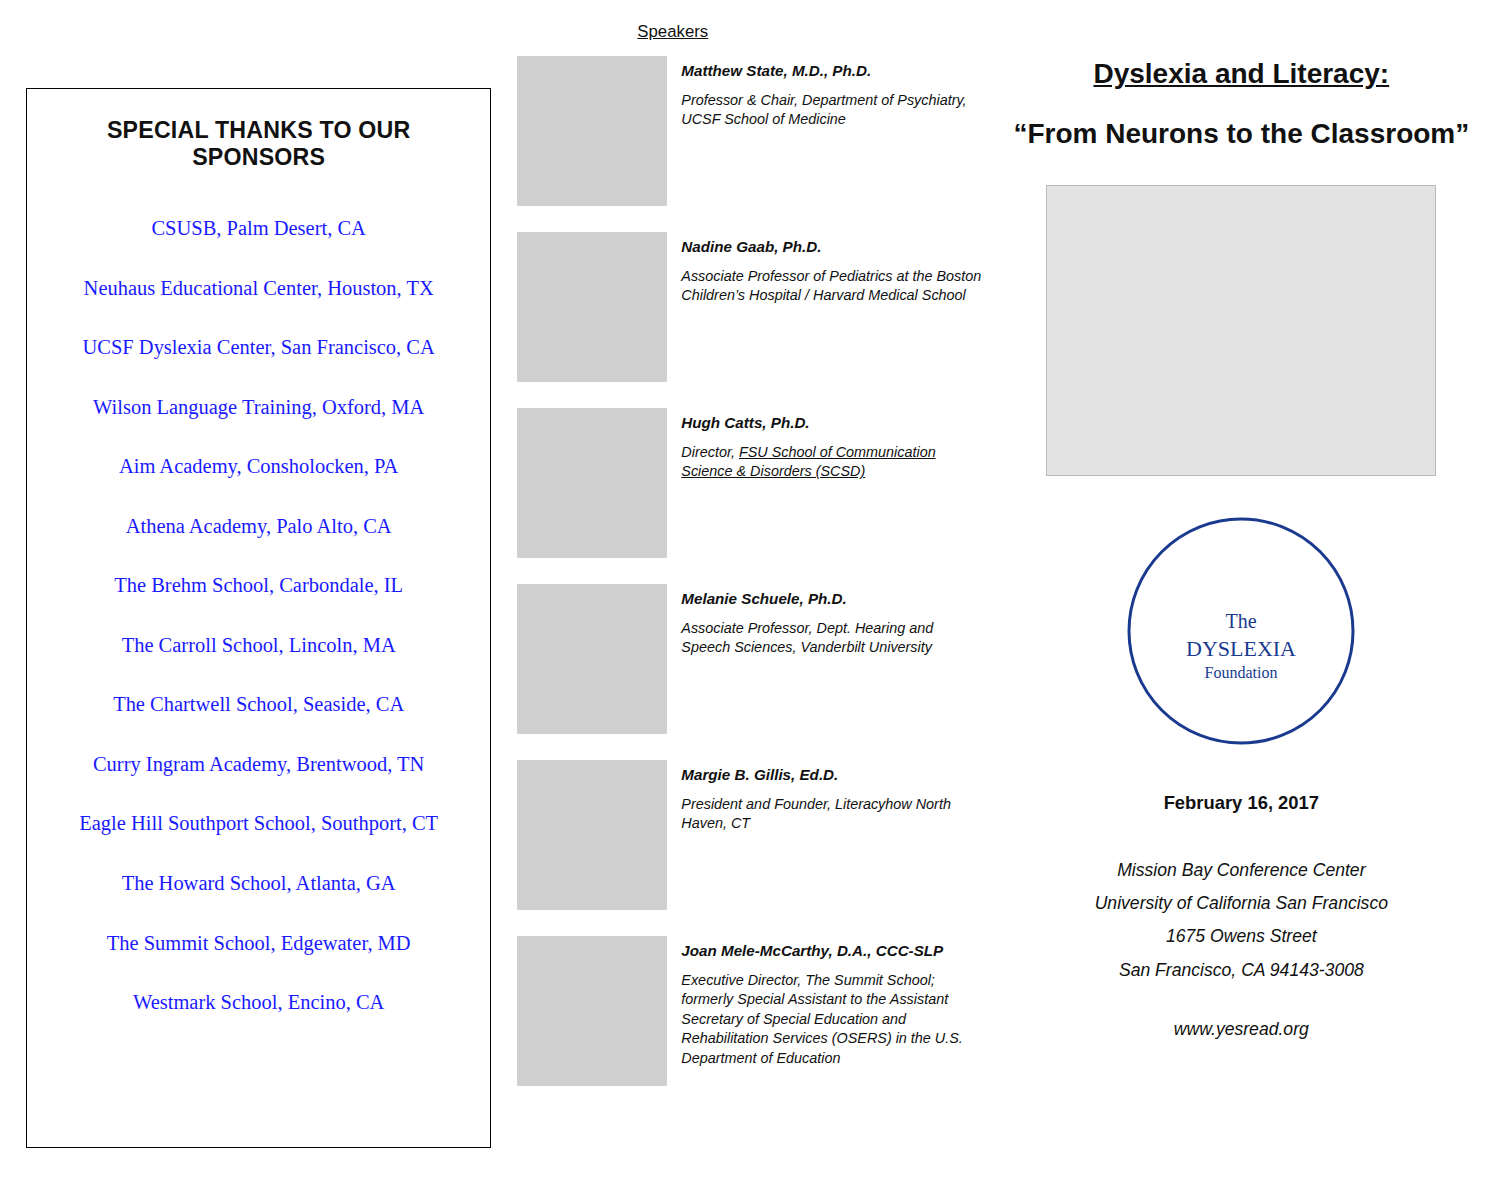SPECIAL THANKS TO OUR SPONSORS
CSUSB, Palm Desert, CA
Neuhaus Educational Center, Houston, TX
UCSF Dyslexia Center, San Francisco, CA
Wilson Language Training, Oxford, MA
Aim Academy, Consholocken, PA
Athena Academy, Palo Alto, CA
The Brehm School, Carbondale, IL
The Carroll School, Lincoln, MA
The Chartwell School, Seaside, CA
Curry Ingram Academy, Brentwood, TN
Eagle Hill Southport School, Southport, CT
The Howard School, Atlanta, GA
The Summit School, Edgewater, MD
Westmark School, Encino, CA
Speakers
Matthew State, M.D., Ph.D.
Professor & Chair, Department of Psychiatry, UCSF School of Medicine
Nadine Gaab, Ph.D.
Associate Professor of Pediatrics at the Boston Children’s Hospital / Harvard Medical School
Hugh Catts, Ph.D.
Director, FSU School of Communication Science & Disorders (SCSD)
Melanie Schuele, Ph.D.
Associate Professor, Dept. Hearing and Speech Sciences, Vanderbilt University
Margie B. Gillis, Ed.D.
President and Founder, Literacyhow North Haven, CT
Joan Mele-McCarthy, D.A., CCC-SLP
Executive Director, The Summit School; formerly Special Assistant to the Assistant Secretary of Special Education and Rehabilitation Services (OSERS) in the U.S. Department of Education
Dyslexia and Literacy:
“From Neurons to the Classroom”
February 16, 2017
Mission Bay Conference Center University of California San Francisco 1675 Owens Street San Francisco, CA 94143-3008 www.yesread.org